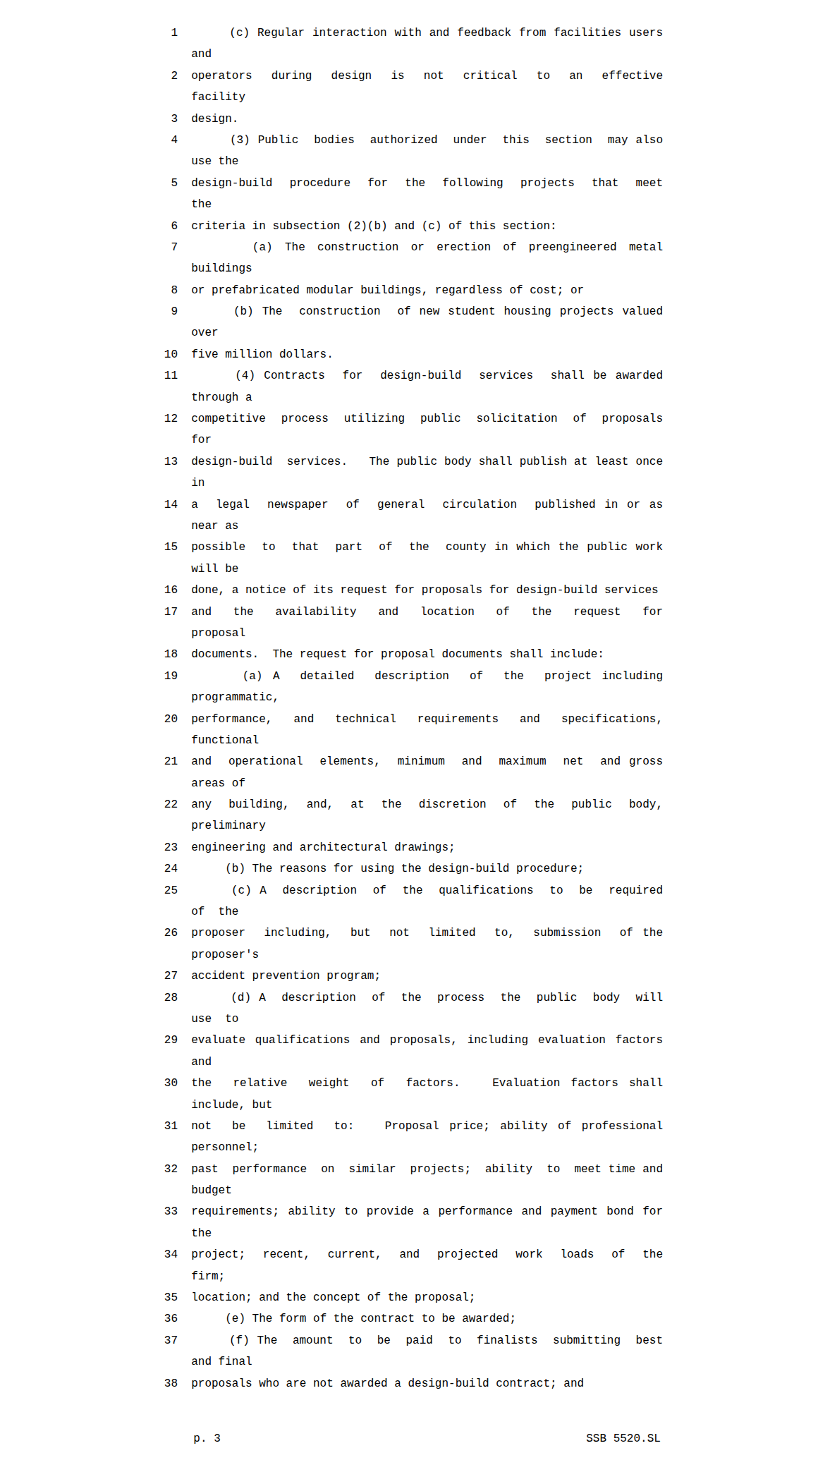(c) Regular interaction with and feedback from facilities users and
operators during design is not critical to an effective facility
design.
(3) Public bodies authorized under this section may also use the
design-build procedure for the following projects that meet the
criteria in subsection (2)(b) and (c) of this section:
(a) The construction or erection of preengineered metal buildings
or prefabricated modular buildings, regardless of cost; or
(b) The construction of new student housing projects valued over
five million dollars.
(4) Contracts for design-build services shall be awarded through a
competitive process utilizing public solicitation of proposals for
design-build services. The public body shall publish at least once in
a legal newspaper of general circulation published in or as near as
possible to that part of the county in which the public work will be
done, a notice of its request for proposals for design-build services
and the availability and location of the request for proposal
documents. The request for proposal documents shall include:
(a) A detailed description of the project including programmatic,
performance, and technical requirements and specifications, functional
and operational elements, minimum and maximum net and gross areas of
any building, and, at the discretion of the public body, preliminary
engineering and architectural drawings;
(b) The reasons for using the design-build procedure;
(c) A description of the qualifications to be required of the
proposer including, but not limited to, submission of the proposer's
accident prevention program;
(d) A description of the process the public body will use to
evaluate qualifications and proposals, including evaluation factors and
the relative weight of factors. Evaluation factors shall include, but
not be limited to: Proposal price; ability of professional personnel;
past performance on similar projects; ability to meet time and budget
requirements; ability to provide a performance and payment bond for the
project; recent, current, and projected work loads of the firm;
location; and the concept of the proposal;
(e) The form of the contract to be awarded;
(f) The amount to be paid to finalists submitting best and final
proposals who are not awarded a design-build contract; and
p. 3 SSB 5520.SL